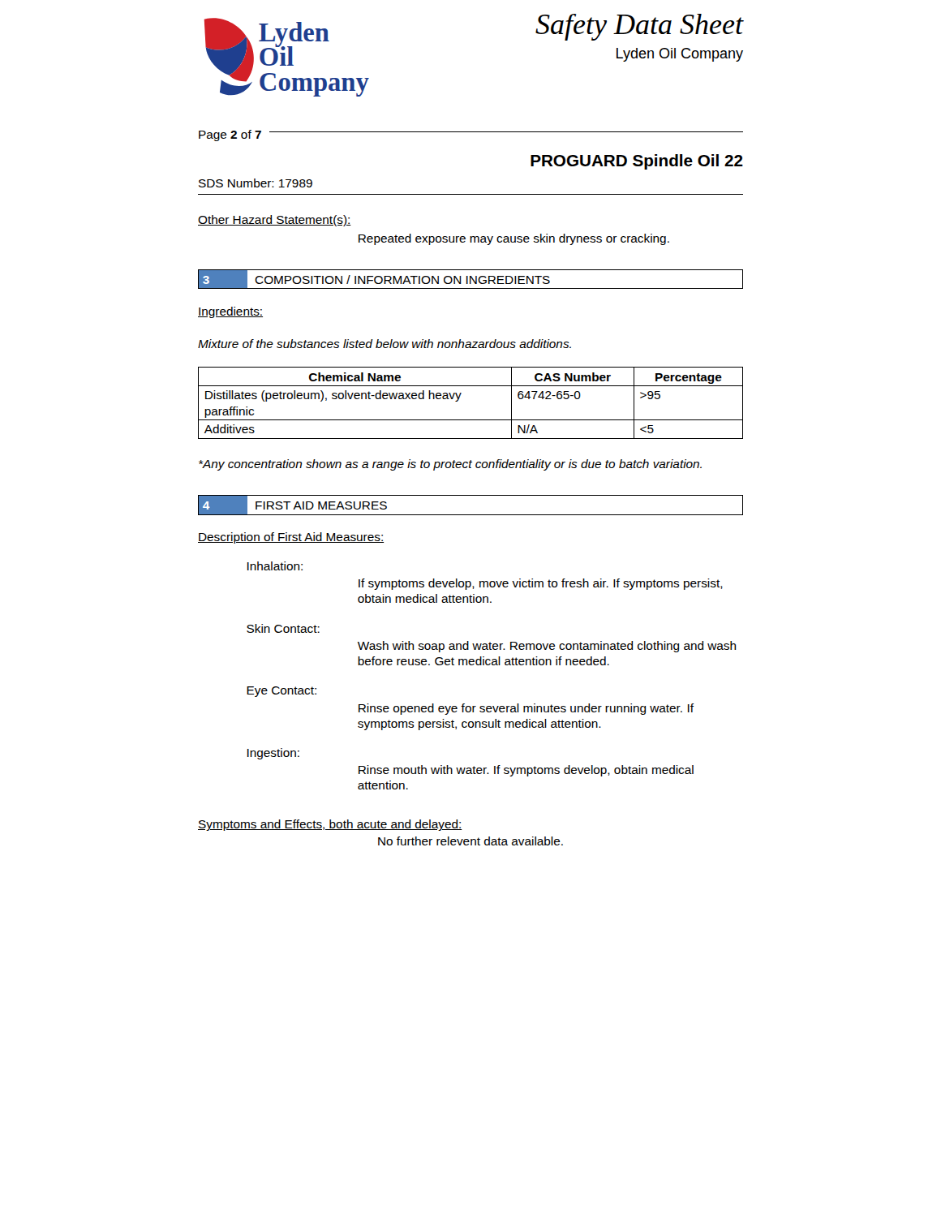Lyden Oil Company
Safety Data Sheet
Lyden Oil Company
Page 2 of 7
PROGUARD Spindle Oil 22
SDS Number: 17989
Other Hazard Statement(s):
Repeated exposure may cause skin dryness or cracking.
3
COMPOSITION / INFORMATION ON INGREDIENTS
Ingredients:
Mixture of the substances listed below with nonhazardous additions.
| Chemical Name | CAS Number | Percentage |
| --- | --- | --- |
| Distillates (petroleum), solvent-dewaxed heavy paraffinic | 64742-65-0 | >95 |
| Additives | N/A | <5 |
*Any concentration shown as a range is to protect confidentiality or is due to batch variation.
4
FIRST AID MEASURES
Description of First Aid Measures:
Inhalation:
If symptoms develop, move victim to fresh air. If symptoms persist,
obtain medical attention.
Skin Contact:
Wash with soap and water. Remove contaminated clothing and wash
before reuse. Get medical attention if needed.
Eye Contact:
Rinse opened eye for several minutes under running water. If
symptoms persist, consult medical attention.
Ingestion:
Rinse mouth with water. If symptoms develop, obtain medical
attention.
Symptoms and Effects, both acute and delayed:
No further relevent data available.